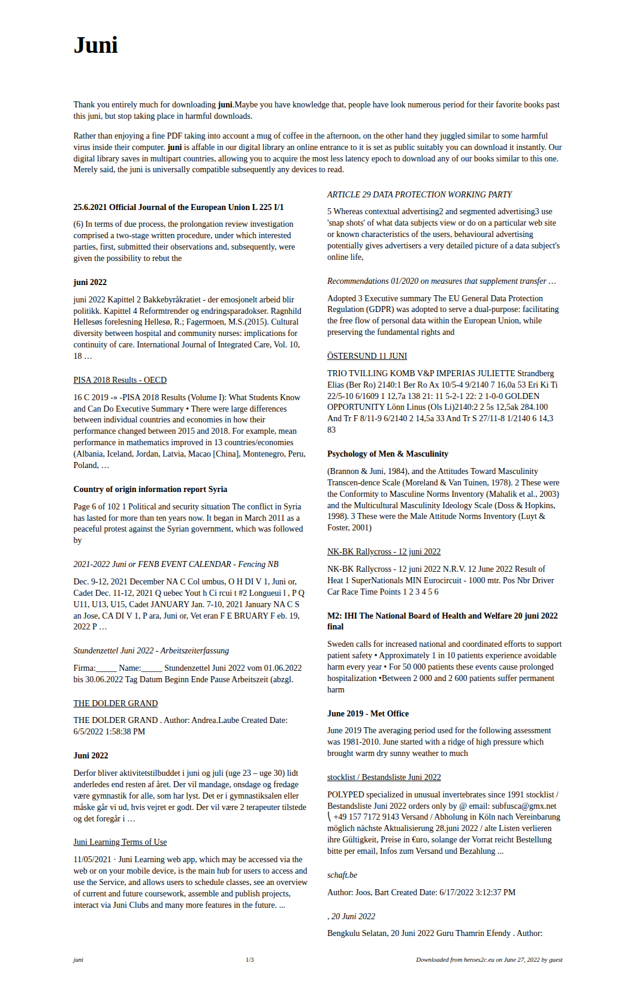Juni
Thank you entirely much for downloading juni.Maybe you have knowledge that, people have look numerous period for their favorite books past this juni, but stop taking place in harmful downloads.
Rather than enjoying a fine PDF taking into account a mug of coffee in the afternoon, on the other hand they juggled similar to some harmful virus inside their computer. juni is affable in our digital library an online entrance to it is set as public suitably you can download it instantly. Our digital library saves in multipart countries, allowing you to acquire the most less latency epoch to download any of our books similar to this one. Merely said, the juni is universally compatible subsequently any devices to read.
25.6.2021 Official Journal of the European Union L 225 I/1
(6) In terms of due process, the prolongation review investigation comprised a two-stage written procedure, under which interested parties, first, submitted their observations and, subsequently, were given the possibility to rebut the
juni 2022
juni 2022 Kapittel 2 Bakkebyråkratiet - der emosjonelt arbeid blir politikk. Kapittel 4 Reformtrender og endringsparadokser. Ragnhild Hellesøs forelesning Hellesø, R.; Fagermoen, M.S.(2015). Cultural diversity between hospital and community nurses: implications for continuity of care. International Journal of Integrated Care, Vol. 10, 18 …
PISA 2018 Results - OECD
16 C 2019 -» -PISA 2018 Results (Volume I): What Students Know and Can Do Executive Summary • There were large differences between individual countries and economies in how their performance changed between 2015 and 2018. For example, mean performance in mathematics improved in 13 countries/economies (Albania, Iceland, Jordan, Latvia, Macao [China], Montenegro, Peru, Poland, …
Country of origin information report Syria
Page 6 of 102 1 Political and security situation The conflict in Syria has lasted for more than ten years now. It began in March 2011 as a peaceful protest against the Syrian government, which was followed by
2021-2022 Juni or FENB EVENT CALENDAR - Fencing NB
Dec. 9-12, 2021 December NA C Col umbus, O H DI V 1, Juni or, Cadet Dec. 11-12, 2021 Q uebec Yout h Ci rcui t #2 Longueui l , P Q U11, U13, U15, Cadet JANUARY Jan. 7-10, 2021 January NA C S an Jose, CA DI V 1, P ara, Juni or, Vet eran F E BRUARY F eb. 19, 2022 P …
Stundenzettel Juni 2022 - Arbeitszeiterfassung
Firma:_____ Name:_____ Stundenzettel Juni 2022 vom 01.06.2022 bis 30.06.2022 Tag Datum Beginn Ende Pause Arbeitszeit (abzgl.
THE DOLDER GRAND
THE DOLDER GRAND . Author: Andrea.Laube Created Date: 6/5/2022 1:58:38 PM
Juni 2022
Derfor bliver aktivitetstilbuddet i juni og juli (uge 23 – uge 30) lidt anderledes end resten af året. Der vil mandage, onsdage og fredage være gymnastik for alle, som har lyst. Det er i gymnastiksalen eller måske går vi ud, hvis vejret er godt. Der vil være 2 terapeuter tilstede og det foregår i …
Juni Learning Terms of Use
11/05/2021 · Juni Learning web app, which may be accessed via the web or on your mobile device, is the main hub for users to access and use the Service, and allows users to schedule classes, see an overview of current and future coursework, assemble and publish projects, interact via Juni Clubs and many more features in the future. ...
ARTICLE 29 DATA PROTECTION WORKING PARTY
5 Whereas contextual advertising2 and segmented advertising3 use 'snap shots' of what data subjects view or do on a particular web site or known characteristics of the users, behavioural advertising potentially gives advertisers a very detailed picture of a data subject's online life,
Recommendations 01/2020 on measures that supplement transfer …
Adopted 3 Executive summary The EU General Data Protection Regulation (GDPR) was adopted to serve a dual-purpose: facilitating the free flow of personal data within the European Union, while preserving the fundamental rights and
ÖSTERSUND 11 JUNI
TRIO TVILLING KOMB V&P IMPERIAS JULIETTE Strandberg Elias (Ber Ro) 2140:1 Ber Ro Ax 10/5-4 9/2140 7 16,0a 53 Eri Ki Ti 22/5-10 6/1609 1 12,7a 138 21: 11 5-2-1 22: 2 1-0-0 GOLDEN OPPORTUNITY Lönn Linus (Ols Li)2140:2 2 5s 12,5ak 284.100 And Tr F 8/11-9 6/2140 2 14,5a 33 And Tr S 27/11-8 1/2140 6 14,3 83
Psychology of Men & Masculinity
(Brannon & Juni, 1984), and the Attitudes Toward Masculinity Transcen-dence Scale (Moreland & Van Tuinen, 1978). 2 These were the Conformity to Masculine Norms Inventory (Mahalik et al., 2003) and the Multicultural Masculinity Ideology Scale (Doss & Hopkins, 1998). 3 These were the Male Attitude Norms Inventory (Luyt & Foster, 2001)
NK-BK Rallycross - 12 juni 2022
NK-BK Rallycross - 12 juni 2022 N.R.V. 12 June 2022 Result of Heat 1 SuperNationals MIN Eurocircuit - 1000 mtr. Pos Nbr Driver Car Race Time Points 1 2 3 4 5 6
M2: IHI The National Board of Health and Welfare 20 juni 2022 final
Sweden calls for increased national and coordinated efforts to support patient safety • Approximately 1 in 10 patients experience avoidable harm every year • For 50 000 patients these events cause prolonged hospitalization •Between 2 000 and 2 600 patients suffer permanent harm
June 2019 - Met Office
June 2019 The averaging period used for the following assessment was 1981-2010. June started with a ridge of high pressure which brought warm dry sunny weather to much
stocklist / Bestandsliste Juni 2022
POLYPED specialized in unusual invertebrates since 1991 stocklist / Bestandsliste Juni 2022 orders only by @ email: subfusca@gmx.net ⎝ +49 157 7172 9143 Versand / Abholung in Köln nach Vereinbarung möglich nächste Aktualisierung 28.juni 2022 / alte Listen verlieren ihre Gültigkeit, Preise in €uro, solange der Vorrat reicht Bestellung bitte per email, Infos zum Versand und Bezahlung ...
schaft.be
Author: Joos, Bart Created Date: 6/17/2022 3:12:37 PM
, 20 Juni 2022
Bengkulu Selatan, 20 Juni 2022 Guru Thamrin Efendy . Author:
juni 1/3 Downloaded from heroes2c.eu on June 27, 2022 by guest